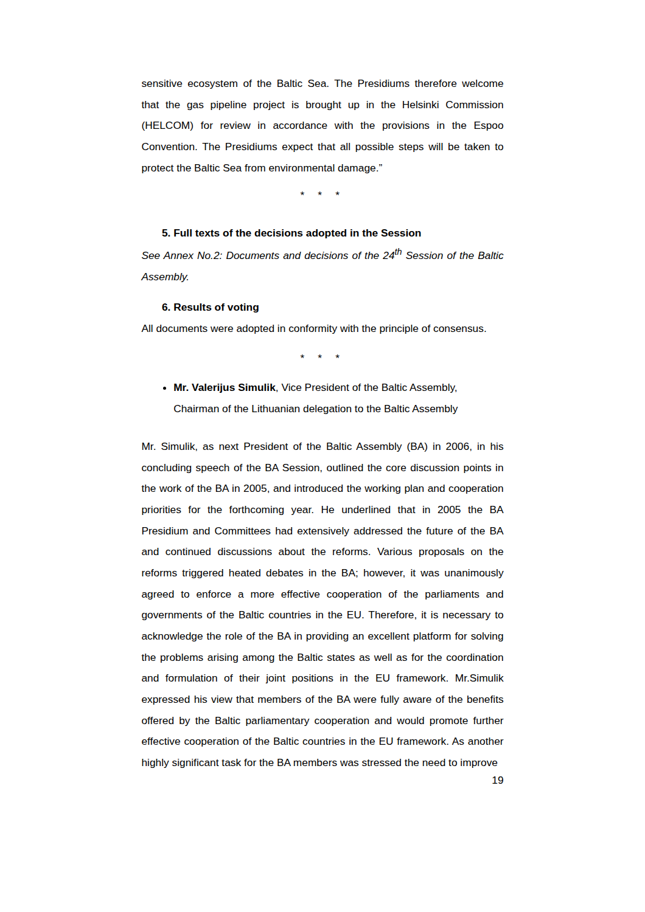sensitive ecosystem of the Baltic Sea. The Presidiums therefore welcome that the gas pipeline project is brought up in the Helsinki Commission (HELCOM) for review in accordance with the provisions in the Espoo Convention. The Presidiums expect that all possible steps will be taken to protect the Baltic Sea from environmental damage.”
* * *
Full texts of the decisions adopted in the Session
See Annex No.2: Documents and decisions of the 24th Session of the Baltic Assembly.
Results of voting
All documents were adopted in conformity with the principle of consensus.
* * *
Mr. Valerijus Simulik, Vice President of the Baltic Assembly, Chairman of the Lithuanian delegation to the Baltic Assembly
Mr. Simulik, as next President of the Baltic Assembly (BA) in 2006, in his concluding speech of the BA Session, outlined the core discussion points in the work of the BA in 2005, and introduced the working plan and cooperation priorities for the forthcoming year. He underlined that in 2005 the BA Presidium and Committees had extensively addressed the future of the BA and continued discussions about the reforms. Various proposals on the reforms triggered heated debates in the BA; however, it was unanimously agreed to enforce a more effective cooperation of the parliaments and governments of the Baltic countries in the EU. Therefore, it is necessary to acknowledge the role of the BA in providing an excellent platform for solving the problems arising among the Baltic states as well as for the coordination and formulation of their joint positions in the EU framework. Mr.Simulik expressed his view that members of the BA were fully aware of the benefits offered by the Baltic parliamentary cooperation and would promote further effective cooperation of the Baltic countries in the EU framework. As another highly significant task for the BA members was stressed the need to improve
19